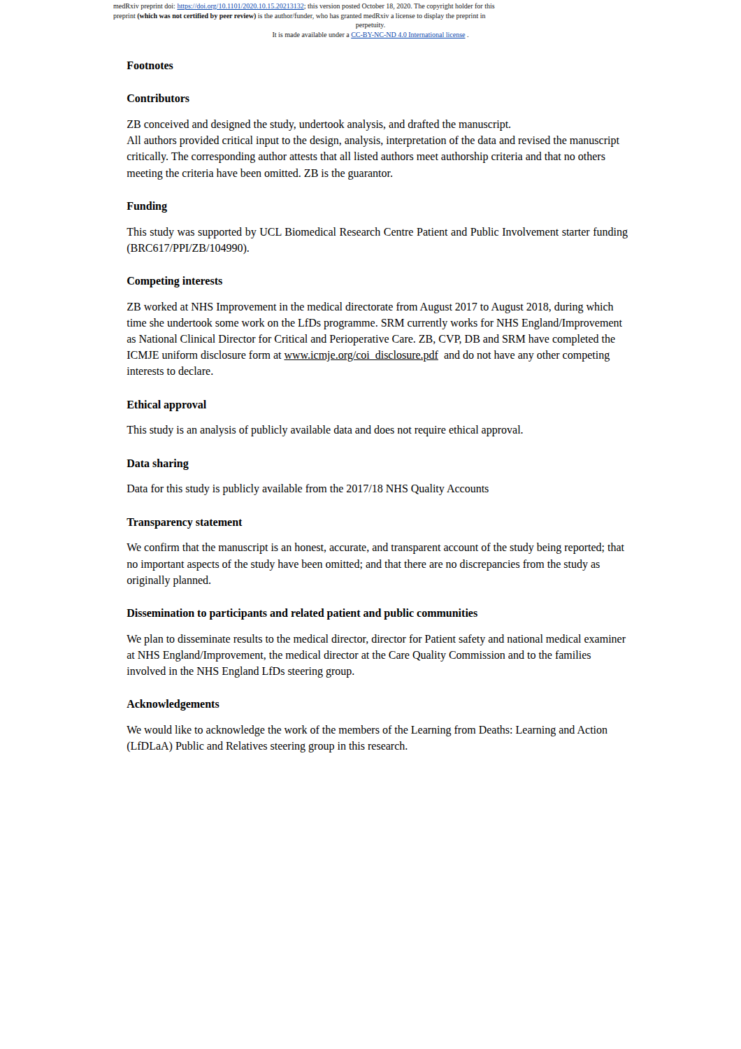medRxiv preprint doi: https://doi.org/10.1101/2020.10.15.20213132; this version posted October 18, 2020. The copyright holder for this
preprint (which was not certified by peer review) is the author/funder, who has granted medRxiv a license to display the preprint in
perpetuity.
It is made available under a CC-BY-NC-ND 4.0 International license .
Footnotes
Contributors
ZB conceived and designed the study, undertook analysis, and drafted the manuscript.
All authors provided critical input to the design, analysis, interpretation of the data and revised the manuscript critically. The corresponding author attests that all listed authors meet authorship criteria and that no others meeting the criteria have been omitted. ZB is the guarantor.
Funding
This study was supported by UCL Biomedical Research Centre Patient and Public Involvement starter funding (BRC617/PPI/ZB/104990).
Competing interests
ZB worked at NHS Improvement in the medical directorate from August 2017 to August 2018, during which time she undertook some work on the LfDs programme. SRM currently works for NHS England/Improvement as National Clinical Director for Critical and Perioperative Care. ZB, CVP, DB and SRM have completed the ICMJE uniform disclosure form at www.icmje.org/coi_disclosure.pdf and do not have any other competing interests to declare.
Ethical approval
This study is an analysis of publicly available data and does not require ethical approval.
Data sharing
Data for this study is publicly available from the 2017/18 NHS Quality Accounts
Transparency statement
We confirm that the manuscript is an honest, accurate, and transparent account of the study being reported; that no important aspects of the study have been omitted; and that there are no discrepancies from the study as originally planned.
Dissemination to participants and related patient and public communities
We plan to disseminate results to the medical director, director for Patient safety and national medical examiner at NHS England/Improvement, the medical director at the Care Quality Commission and to the families involved in the NHS England LfDs steering group.
Acknowledgements
We would like to acknowledge the work of the members of the Learning from Deaths: Learning and Action (LfDLaA) Public and Relatives steering group in this research.